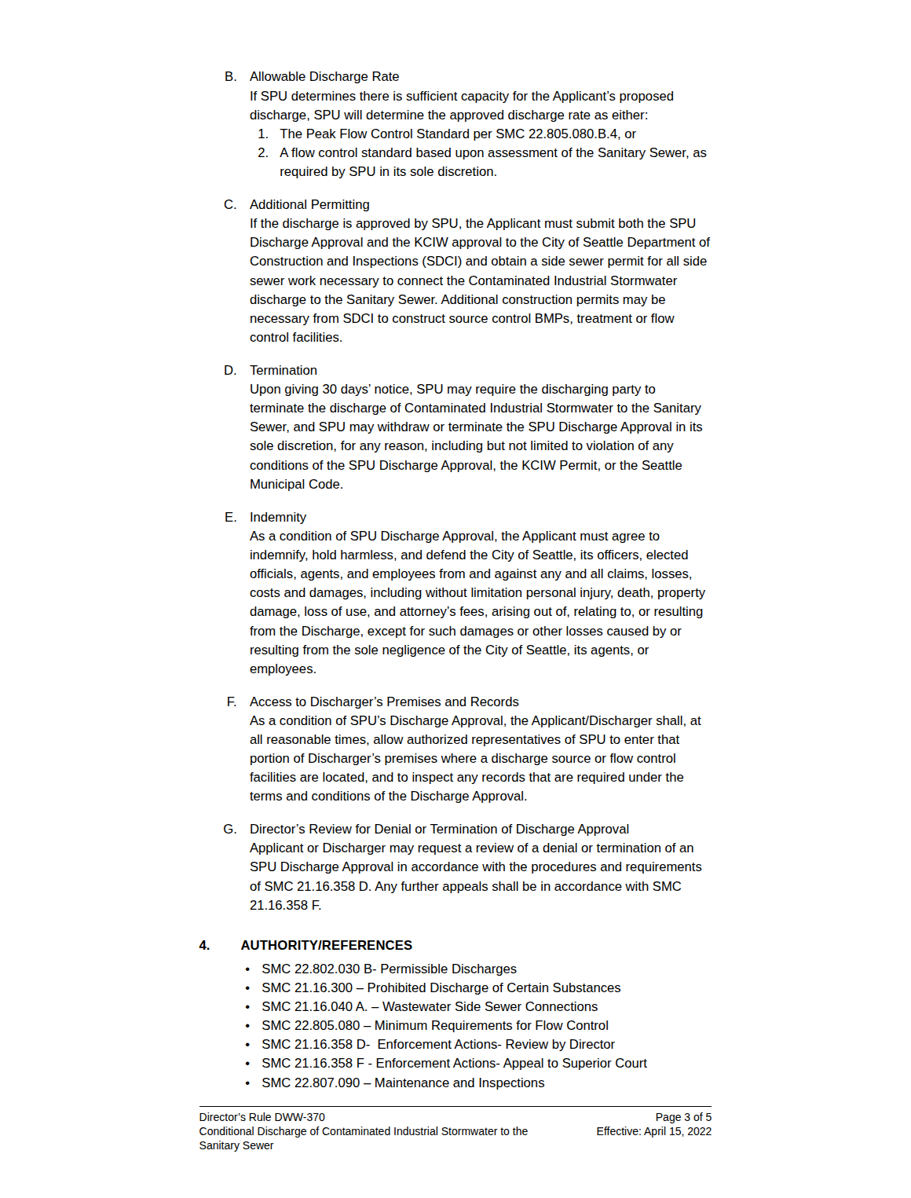Allowable Discharge Rate If SPU determines there is sufficient capacity for the Applicant’s proposed discharge, SPU will determine the approved discharge rate as either:
The Peak Flow Control Standard per SMC 22.805.080.B.4, or
A flow control standard based upon assessment of the Sanitary Sewer, as required by SPU in its sole discretion.
Additional Permitting If the discharge is approved by SPU, the Applicant must submit both the SPU Discharge Approval and the KCIW approval to the City of Seattle Department of Construction and Inspections (SDCI) and obtain a side sewer permit for all side sewer work necessary to connect the Contaminated Industrial Stormwater discharge to the Sanitary Sewer. Additional construction permits may be necessary from SDCI to construct source control BMPs, treatment or flow control facilities.
Termination Upon giving 30 days’ notice, SPU may require the discharging party to terminate the discharge of Contaminated Industrial Stormwater to the Sanitary Sewer, and SPU may withdraw or terminate the SPU Discharge Approval in its sole discretion, for any reason, including but not limited to violation of any conditions of the SPU Discharge Approval, the KCIW Permit, or the Seattle Municipal Code.
Indemnity As a condition of SPU Discharge Approval, the Applicant must agree to indemnify, hold harmless, and defend the City of Seattle, its officers, elected officials, agents, and employees from and against any and all claims, losses, costs and damages, including without limitation personal injury, death, property damage, loss of use, and attorney’s fees, arising out of, relating to, or resulting from the Discharge, except for such damages or other losses caused by or resulting from the sole negligence of the City of Seattle, its agents, or employees.
Access to Discharger’s Premises and Records As a condition of SPU’s Discharge Approval, the Applicant/Discharger shall, at all reasonable times, allow authorized representatives of SPU to enter that portion of Discharger’s premises where a discharge source or flow control facilities are located, and to inspect any records that are required under the terms and conditions of the Discharge Approval.
Director’s Review for Denial or Termination of Discharge Approval Applicant or Discharger may request a review of a denial or termination of an SPU Discharge Approval in accordance with the procedures and requirements of SMC 21.16.358 D. Any further appeals shall be in accordance with SMC 21.16.358 F.
4. AUTHORITY/REFERENCES
SMC 22.802.030 B- Permissible Discharges
SMC 21.16.300 – Prohibited Discharge of Certain Substances
SMC 21.16.040 A. – Wastewater Side Sewer Connections
SMC 22.805.080 – Minimum Requirements for Flow Control
SMC 21.16.358 D- Enforcement Actions- Review by Director
SMC 21.16.358 F - Enforcement Actions- Appeal to Superior Court
SMC 22.807.090 – Maintenance and Inspections
Director’s Rule DWW-370
Page 3 of 5
Conditional Discharge of Contaminated Industrial Stormwater to the Sanitary Sewer
Effective: April 15, 2022